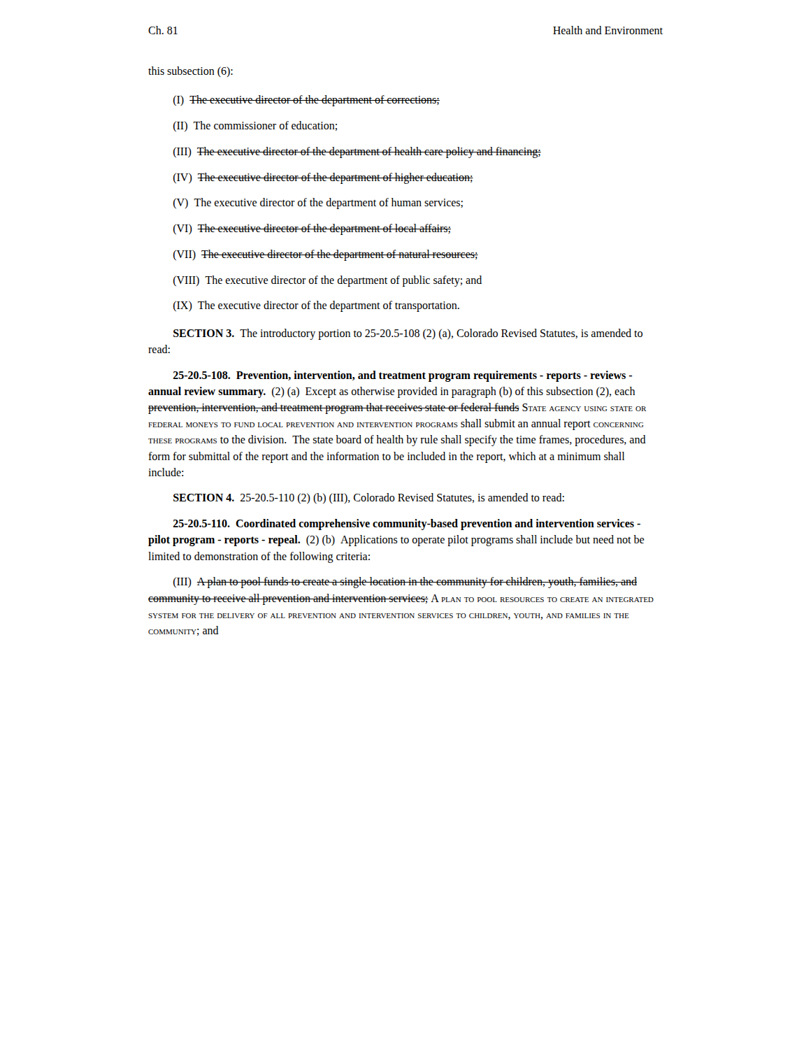Ch. 81 Health and Environment
this subsection (6):
(I) The executive director of the department of corrections;
(II) The commissioner of education;
(III) The executive director of the department of health care policy and financing;
(IV) The executive director of the department of higher education;
(V) The executive director of the department of human services;
(VI) The executive director of the department of local affairs;
(VII) The executive director of the department of natural resources;
(VIII) The executive director of the department of public safety; and
(IX) The executive director of the department of transportation.
SECTION 3. The introductory portion to 25-20.5-108 (2) (a), Colorado Revised Statutes, is amended to read:
25-20.5-108. Prevention, intervention, and treatment program requirements - reports - reviews - annual review summary. (2) (a) Except as otherwise provided in paragraph (b) of this subsection (2), each prevention, intervention, and treatment program that receives state or federal funds State agency using state or federal moneys to fund local prevention and intervention programs shall submit an annual report concerning these programs to the division. The state board of health by rule shall specify the time frames, procedures, and form for submittal of the report and the information to be included in the report, which at a minimum shall include:
SECTION 4. 25-20.5-110 (2) (b) (III), Colorado Revised Statutes, is amended to read:
25-20.5-110. Coordinated comprehensive community-based prevention and intervention services - pilot program - reports - repeal. (2) (b) Applications to operate pilot programs shall include but need not be limited to demonstration of the following criteria:
(III) A plan to pool funds to create a single location in the community for children, youth, families, and community to receive all prevention and intervention services; A plan to pool resources to create an integrated system for the delivery of all prevention and intervention services to children, youth, and families in the community; and